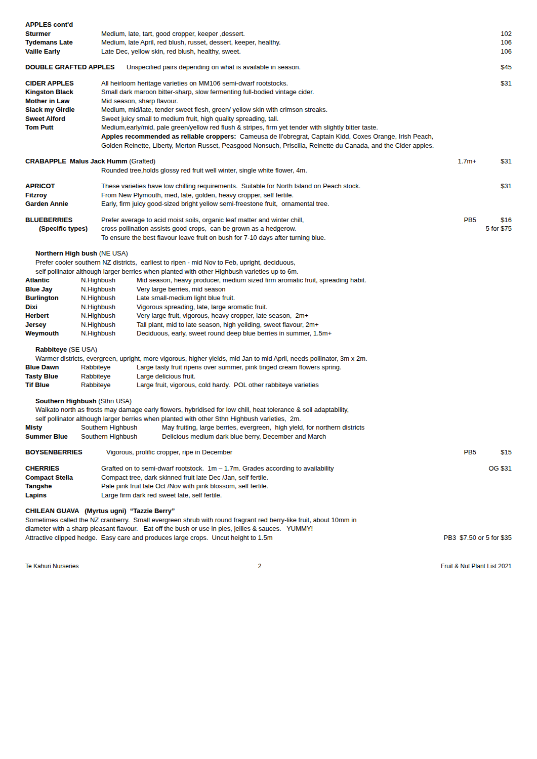APPLES cont'd
Sturmer
Medium, late, tart, good cropper, keeper ,dessert.
102
Tydemans Late
Medium, late April, red blush, russet, dessert, keeper, healthy.
106
Vaille Early
Late Dec, yellow skin, red blush, healthy, sweet.
106
DOUBLE GRAFTED APPLES
Unspecified pairs depending on what is available in season.
$45
CIDER APPLES
All heirloom heritage varieties on MM106 semi-dwarf rootstocks.
$31
Kingston Black
Small dark maroon bitter-sharp, slow fermenting full-bodied vintage cider.
Mother in Law
Mid season, sharp flavour.
Slack my Girdle
Medium, mid/late, tender sweet flesh, green/ yellow skin with crimson streaks.
Sweet Alford
Sweet juicy small to medium fruit, high quality spreading, tall.
Tom Putt
Medium,early/mid, pale green/yellow red flush & stripes, firm yet tender with slightly bitter taste.
Apples recommended as reliable croppers: Cameusa de ll'obregrat, Captain Kidd, Coxes Orange, Irish Peach,
Golden Reinette, Liberty, Merton Russet, Peasgood Nonsuch, Priscilla, Reinette du Canada, and the Cider apples.
CRABAPPLE Malus Jack Humm (Grafted)
1.7m+
$31
Rounded tree,holds glossy red fruit well winter, single white flower, 4m.
APRICOT
These varieties have low chilling requirements. Suitable for North Island on Peach stock.
$31
Fitzroy
From New Plymouth, med, late, golden, heavy cropper, self fertile.
Garden Annie
Early, firm juicy good-sized bright yellow semi-freestone fruit, ornamental tree.
BLUEBERRIES
Prefer average to acid moist soils, organic leaf matter and winter chill,
PB5
$16
(Specific types)
cross pollination assists good crops, can be grown as a hedgerow.
5 for $75
To ensure the best flavour leave fruit on bush for 7-10 days after turning blue.
Northern High bush (NE USA)
Prefer cooler southern NZ districts, earliest to ripen - mid Nov to Feb, upright, deciduous,
self pollinator although larger berries when planted with other Highbush varieties up to 6m.
Atlantic
N.Highbush
Mid season, heavy producer, medium sized firm aromatic fruit, spreading habit.
Blue Jay
N.Highbush
Very large berries, mid season
Burlington
N.Highbush
Late small-medium light blue fruit.
Dixi
N.Highbush
Vigorous spreading, late, large aromatic fruit.
Herbert
N.Highbush
Very large fruit, vigorous, heavy cropper, late season, 2m+
Jersey
N.Highbush
Tall plant, mid to late season, high yeilding, sweet flavour, 2m+
Weymouth
N.Highbush
Deciduous, early, sweet round deep blue berries in summer, 1.5m+
Rabbiteye (SE USA)
Warmer districts, evergreen, upright, more vigorous, higher yields, mid Jan to mid April, needs pollinator, 3m x 2m.
Blue Dawn
Rabbiteye
Large tasty fruit ripens over summer, pink tinged cream flowers spring.
Tasty Blue
Rabbiteye
Large delicious fruit.
Tif Blue
Rabbiteye
Large fruit, vigorous, cold hardy. POL other rabbiteye varieties
Southern Highbush (Sthn USA)
Waikato north as frosts may damage early flowers, hybridised for low chill, heat tolerance & soil adaptability,
self pollinator although larger berries when planted with other Sthn Highbush varieties, 2m.
Misty
Southern Highbush
May fruiting, large berries, evergreen, high yield, for northern districts
Summer Blue
Southern Highbush
Delicious medium dark blue berry, December and March
BOYSENBERRIES
Vigorous, prolific cropper, ripe in December
PB5
$15
CHERRIES
Grafted on to semi-dwarf rootstock. 1m – 1.7m. Grades according to availability
OG $31
Compact Stella
Compact tree, dark skinned fruit late Dec /Jan, self fertile.
Tangshe
Pale pink fruit late Oct /Nov with pink blossom, self fertile.
Lapins
Large firm dark red sweet late, self fertile.
CHILEAN GUAVA (Myrtus ugni) “Tazzie Berry”
Sometimes called the NZ cranberry. Small evergreen shrub with round fragrant red berry-like fruit, about 10mm in
diameter with a sharp pleasant flavour. Eat off the bush or use in pies, jellies & sauces. YUMMY!
Attractive clipped hedge. Easy care and produces large crops. Uncut height to 1.5m
PB3 $7.50 or 5 for $35
Te Kahuri Nurseries
2
Fruit & Nut Plant List 2021